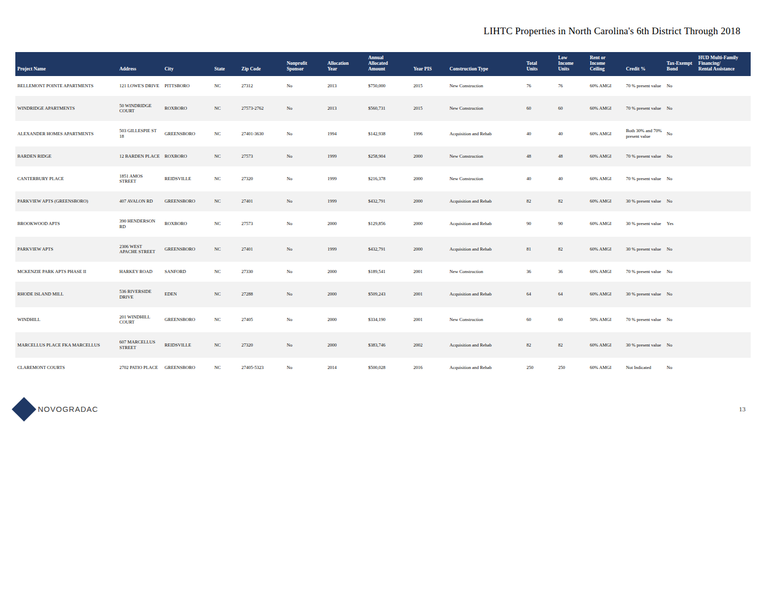LIHTC Properties in North Carolina's 6th District Through 2018
| Project Name | Address | City | State | Zip Code | Nonprofit Sponsor | Allocation Year | Annual Allocated Amount | Year PIS | Construction Type | Total Units | Low Income Units | Rent or Income Ceiling | Credit % | Tax-Exempt Bond | HUD Multi-Family Financing/ Rental Assistance |
| --- | --- | --- | --- | --- | --- | --- | --- | --- | --- | --- | --- | --- | --- | --- | --- |
| BELLEMONT POINTE APARTMENTS | 121 LOWE'S DRIVE | PITTSBORO | NC | 27312 | No | 2013 | $750,000 | 2015 | New Construction | 76 | 76 | 60% AMGI | 70 % present value | No | |
| WINDRIDGE APARTMENTS | 50 WINDRIDGE COURT | ROXBORO | NC | 27573-2762 | No | 2013 | $560,731 | 2015 | New Construction | 60 | 60 | 60% AMGI | 70 % present value | No | |
| ALEXANDER HOMES APARTMENTS | 503 GILLESPIE ST 18 | GREENSBORO | NC | 27401-3630 | No | 1994 | $142,938 | 1996 | Acquisition and Rehab | 40 | 40 | 60% AMGI | Both 30% and 70% present value | No | |
| BARDEN RIDGE | 12 BARDEN PLACE | ROXBORO | NC | 27573 | No | 1999 | $258,904 | 2000 | New Construction | 48 | 48 | 60% AMGI | 70 % present value | No | |
| CANTERBURY PLACE | 1851 AMOS STREET | REIDSVILLE | NC | 27320 | No | 1999 | $216,378 | 2000 | New Construction | 40 | 40 | 60% AMGI | 70 % present value | No | |
| PARKVIEW APTS (GREENSBORO) | 407 AVALON RD | GREENSBORO | NC | 27401 | No | 1999 | $432,791 | 2000 | Acquisition and Rehab | 82 | 82 | 60% AMGI | 30 % present value | No | |
| BROOKWOOD APTS | 390 HENDERSON RD | ROXBORO | NC | 27573 | No | 2000 | $129,856 | 2000 | Acquisition and Rehab | 90 | 90 | 60% AMGI | 30 % present value | Yes | |
| PARKVIEW APTS | 2306 WEST APACHE STREET | GREENSBORO | NC | 27401 | No | 1999 | $432,791 | 2000 | Acquisition and Rehab | 81 | 82 | 60% AMGI | 30 % present value | No | |
| MCKENZIE PARK APTS PHASE II | HARKEY ROAD | SANFORD | NC | 27330 | No | 2000 | $189,541 | 2001 | New Construction | 36 | 36 | 60% AMGI | 70 % present value | No | |
| RHODE ISLAND MILL | 536 RIVERSIDE DRIVE | EDEN | NC | 27288 | No | 2000 | $509,243 | 2001 | Acquisition and Rehab | 64 | 64 | 60% AMGI | 30 % present value | No | |
| WINDHILL | 201 WINDHILL COURT | GREENSBORO | NC | 27405 | No | 2000 | $334,190 | 2001 | New Construction | 60 | 60 | 50% AMGI | 70 % present value | No | |
| MARCELLUS PLACE FKA MARCELLUS | 607 MARCELLUS STREET | REIDSVILLE | NC | 27320 | No | 2000 | $383,746 | 2002 | Acquisition and Rehab | 82 | 82 | 60% AMGI | 30 % present value | No | |
| CLAREMONT COURTS | 2702 PATIO PLACE | GREENSBORO | NC | 27405-5323 | No | 2014 | $500,028 | 2016 | Acquisition and Rehab | 250 | 250 | 60% AMGI | Not Indicated | No | |
NOVOGRADAC
13